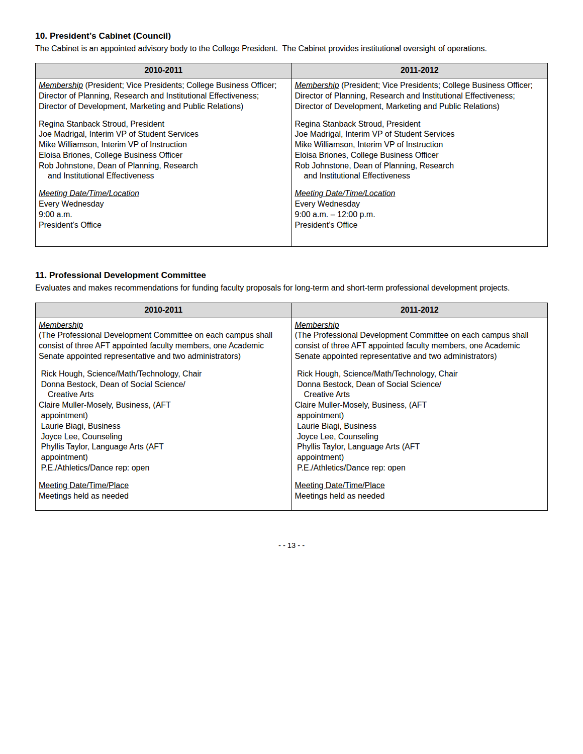10. President’s Cabinet (Council)
The Cabinet is an appointed advisory body to the College President. The Cabinet provides institutional oversight of operations.
| 2010-2011 | 2011-2012 |
| --- | --- |
| Membership (President; Vice Presidents; College Business Officer; Director of Planning, Research and Institutional Effectiveness; Director of Development, Marketing and Public Relations) Regina Stanback Stroud, President Joe Madrigal, Interim VP of Student Services Mike Williamson, Interim VP of Instruction Eloisa Briones, College Business Officer Rob Johnstone, Dean of Planning, Research and Institutional Effectiveness Meeting Date/Time/Location Every Wednesday 9:00 a.m. President’s Office | Membership (President; Vice Presidents; College Business Officer; Director of Planning, Research and Institutional Effectiveness; Director of Development, Marketing and Public Relations) Regina Stanback Stroud, President Joe Madrigal, Interim VP of Student Services Mike Williamson, Interim VP of Instruction Eloisa Briones, College Business Officer Rob Johnstone, Dean of Planning, Research and Institutional Effectiveness Meeting Date/Time/Location Every Wednesday 9:00 a.m. – 12:00 p.m. President’s Office |
11. Professional Development Committee
Evaluates and makes recommendations for funding faculty proposals for long-term and short-term professional development projects.
| 2010-2011 | 2011-2012 |
| --- | --- |
| Membership (The Professional Development Committee on each campus shall consist of three AFT appointed faculty members, one Academic Senate appointed representative and two administrators) Rick Hough, Science/Math/Technology, Chair Donna Bestock, Dean of Social Science/ Creative Arts Claire Muller-Mosely, Business, (AFT appointment) Laurie Biagi, Business Joyce Lee, Counseling Phyllis Taylor, Language Arts (AFT appointment) P.E./Athletics/Dance rep: open Meeting Date/Time/Place Meetings held as needed | Membership (The Professional Development Committee on each campus shall consist of three AFT appointed faculty members, one Academic Senate appointed representative and two administrators) Rick Hough, Science/Math/Technology, Chair Donna Bestock, Dean of Social Science/ Creative Arts Claire Muller-Mosely, Business, (AFT appointment) Laurie Biagi, Business Joyce Lee, Counseling Phyllis Taylor, Language Arts (AFT appointment) P.E./Athletics/Dance rep: open Meeting Date/Time/Place Meetings held as needed |
- - 13 - -